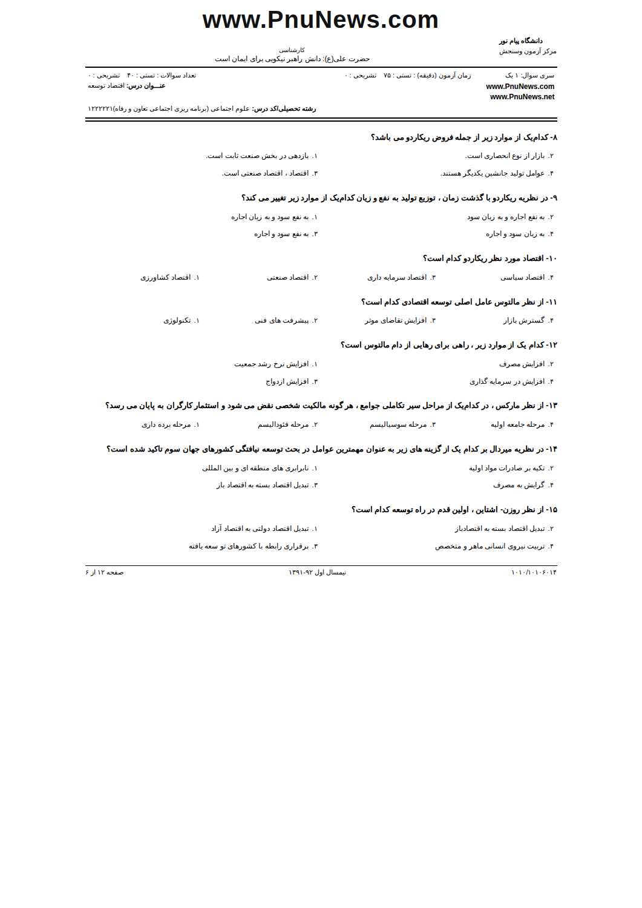www.PnuNews.com
دانشگاه پیام نور
مرکز آزمون وسنجش
کارشناسی حضرت علی(ع): دانش راهبر نیکویی برای ایمان است
| سری سوال: ۱ یک | زمان آزمون (دقیقه) : تستی : ۷۵ تشریحی : ۰ | تعداد سوالات : تستی : ۴۰ تشریحی : ۰ |
| www.PnuNews.com www.PnuNews.net | | عنـــوان درس: اقتصاد توسعه |
| | رشته تحصیلی/کد درس: علوم اجتماعی (برنامه ریزی اجتماعی تعاون و رفاه)۱۲۲۲۲۲۱ |
۸- کدام‌یک از موارد زیر از جمله فروض ریکاردو می باشد؟
| ۲. بازار از نوع انحصاری است. | ۱. بازدهی در بخش صنعت ثابت است. |
| ۴. عوامل تولید جانشین یکدیگر هستند. | ۳. اقتصاد ، اقتصاد صنعتی است. |
۹- در نظریه ریکاردو با گذشت زمان ، توزیع تولید به نفع و زیان کدام‌یک از موارد زیر تغییر می کند؟
| ۲. به نفع اجاره و به زیان سود | ۱. به نفع سود و به زیان اجاره |
| ۴. به زیان سود و اجاره | ۳. به نفع سود و اجاره |
۱۰- اقتصاد مورد نظر ریکاردو کدام است؟
| ۴. اقتصاد سیاسی | ۳. اقتصاد سرمایه داری | ۲. اقتصاد صنعتی | ۱. اقتصاد کشاورزی |
۱۱- از نظر مالتوس عامل اصلی توسعه اقتصادی کدام است؟
| ۴. گسترش بازار | ۳. افزایش تقاضای موثر | ۲. پیشرفت های فنی | ۱. تکنولوژی |
۱۲- کدام یک از موارد زیر ، راهی برای رهایی از دام مالتوس است؟
| ۲. افزایش مصرف | ۱. افزایش نرخ رشد جمعیت |
| ۴. افزایش در سرمایه گذاری | ۳. افزایش ازدواج |
۱۳- از نظر مارکس ، در کدام‌یک از مراحل سیر تکاملی جوامع ، هر گونه مالکیت شخصی نقض می شود و استثمار کارگران به پایان می رسد؟
| ۴. مرحله جامعه اولیه | ۳. مرحله سوسیالیسم | ۲. مرحله فئودالیسم | ۱. مرحله برده داری |
۱۴- در نظریه میردال بر کدام یک از گزینه های زیر به عنوان مهمترین عوامل در بحث توسعه نیافتگی کشورهای جهان سوم تاکید شده است؟
| ۲. تکیه بر صادرات مواد اولیه | ۱. نابرابری های منطقه ای و بین المللی |
| ۴. گرایش به مصرف | ۳. تبدیل اقتصاد بسته به اقتصاد باز |
۱۵- از نظر روزن- اشتاین ، اولین قدم در راه توسعه کدام است؟
| ۲. تبدیل اقتصاد بسته به اقتصادباز | ۱. تبدیل اقتصاد دولتی به اقتصاد آزاد |
| ۴. تربیت نیروی انسانی ماهر و متخصص | ۳. برقراری رابطه با کشورهای تو سعه یافته |
۱۰۱۰/۱۰۱۰۶۰۱۴
نیمسال اول ۹۲-۱۳۹۱
صفحه ۱۲ از ۶